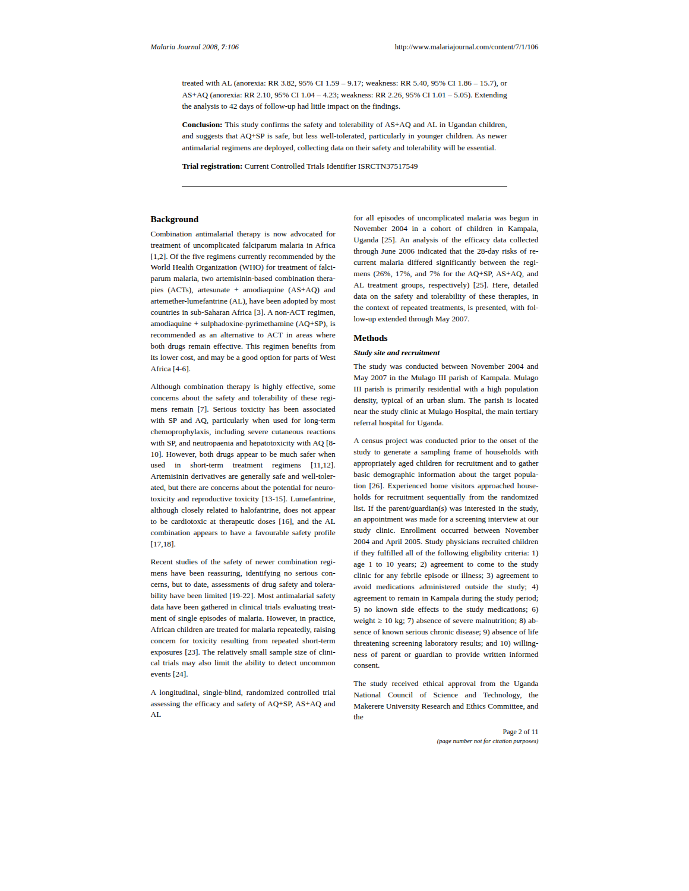Malaria Journal 2008, 7:106
http://www.malariajournal.com/content/7/1/106
treated with AL (anorexia: RR 3.82, 95% CI 1.59 – 9.17; weakness: RR 5.40, 95% CI 1.86 – 15.7), or AS+AQ (anorexia: RR 2.10, 95% CI 1.04 – 4.23; weakness: RR 2.26, 95% CI 1.01 – 5.05). Extending the analysis to 42 days of follow-up had little impact on the findings.
Conclusion: This study confirms the safety and tolerability of AS+AQ and AL in Ugandan children, and suggests that AQ+SP is safe, but less well-tolerated, particularly in younger children. As newer antimalarial regimens are deployed, collecting data on their safety and tolerability will be essential.
Trial registration: Current Controlled Trials Identifier ISRCTN37517549
Background
Combination antimalarial therapy is now advocated for treatment of uncomplicated falciparum malaria in Africa [1,2]. Of the five regimens currently recommended by the World Health Organization (WHO) for treatment of falciparum malaria, two artemisinin-based combination therapies (ACTs), artesunate + amodiaquine (AS+AQ) and artemether-lumefantrine (AL), have been adopted by most countries in sub-Saharan Africa [3]. A non-ACT regimen, amodiaquine + sulphadoxine-pyrimethamine (AQ+SP), is recommended as an alternative to ACT in areas where both drugs remain effective. This regimen benefits from its lower cost, and may be a good option for parts of West Africa [4-6].
Although combination therapy is highly effective, some concerns about the safety and tolerability of these regimens remain [7]. Serious toxicity has been associated with SP and AQ, particularly when used for long-term chemoprophylaxis, including severe cutaneous reactions with SP, and neutropaenia and hepatotoxicity with AQ [8-10]. However, both drugs appear to be much safer when used in short-term treatment regimens [11,12]. Artemisinin derivatives are generally safe and well-tolerated, but there are concerns about the potential for neurotoxicity and reproductive toxicity [13-15]. Lumefantrine, although closely related to halofantrine, does not appear to be cardiotoxic at therapeutic doses [16], and the AL combination appears to have a favourable safety profile [17,18].
Recent studies of the safety of newer combination regimens have been reassuring, identifying no serious concerns, but to date, assessments of drug safety and tolerability have been limited [19-22]. Most antimalarial safety data have been gathered in clinical trials evaluating treatment of single episodes of malaria. However, in practice, African children are treated for malaria repeatedly, raising concern for toxicity resulting from repeated short-term exposures [23]. The relatively small sample size of clinical trials may also limit the ability to detect uncommon events [24].
A longitudinal, single-blind, randomized controlled trial assessing the efficacy and safety of AQ+SP, AS+AQ and AL
for all episodes of uncomplicated malaria was begun in November 2004 in a cohort of children in Kampala, Uganda [25]. An analysis of the efficacy data collected through June 2006 indicated that the 28-day risks of recurrent malaria differed significantly between the regimens (26%, 17%, and 7% for the AQ+SP, AS+AQ, and AL treatment groups, respectively) [25]. Here, detailed data on the safety and tolerability of these therapies, in the context of repeated treatments, is presented, with follow-up extended through May 2007.
Methods
Study site and recruitment
The study was conducted between November 2004 and May 2007 in the Mulago III parish of Kampala. Mulago III parish is primarily residential with a high population density, typical of an urban slum. The parish is located near the study clinic at Mulago Hospital, the main tertiary referral hospital for Uganda.
A census project was conducted prior to the onset of the study to generate a sampling frame of households with appropriately aged children for recruitment and to gather basic demographic information about the target population [26]. Experienced home visitors approached households for recruitment sequentially from the randomized list. If the parent/guardian(s) was interested in the study, an appointment was made for a screening interview at our study clinic. Enrollment occurred between November 2004 and April 2005. Study physicians recruited children if they fulfilled all of the following eligibility criteria: 1) age 1 to 10 years; 2) agreement to come to the study clinic for any febrile episode or illness; 3) agreement to avoid medications administered outside the study; 4) agreement to remain in Kampala during the study period; 5) no known side effects to the study medications; 6) weight ≥ 10 kg; 7) absence of severe malnutrition; 8) absence of known serious chronic disease; 9) absence of life threatening screening laboratory results; and 10) willingness of parent or guardian to provide written informed consent.
The study received ethical approval from the Uganda National Council of Science and Technology, the Makerere University Research and Ethics Committee, and the
Page 2 of 11
(page number not for citation purposes)